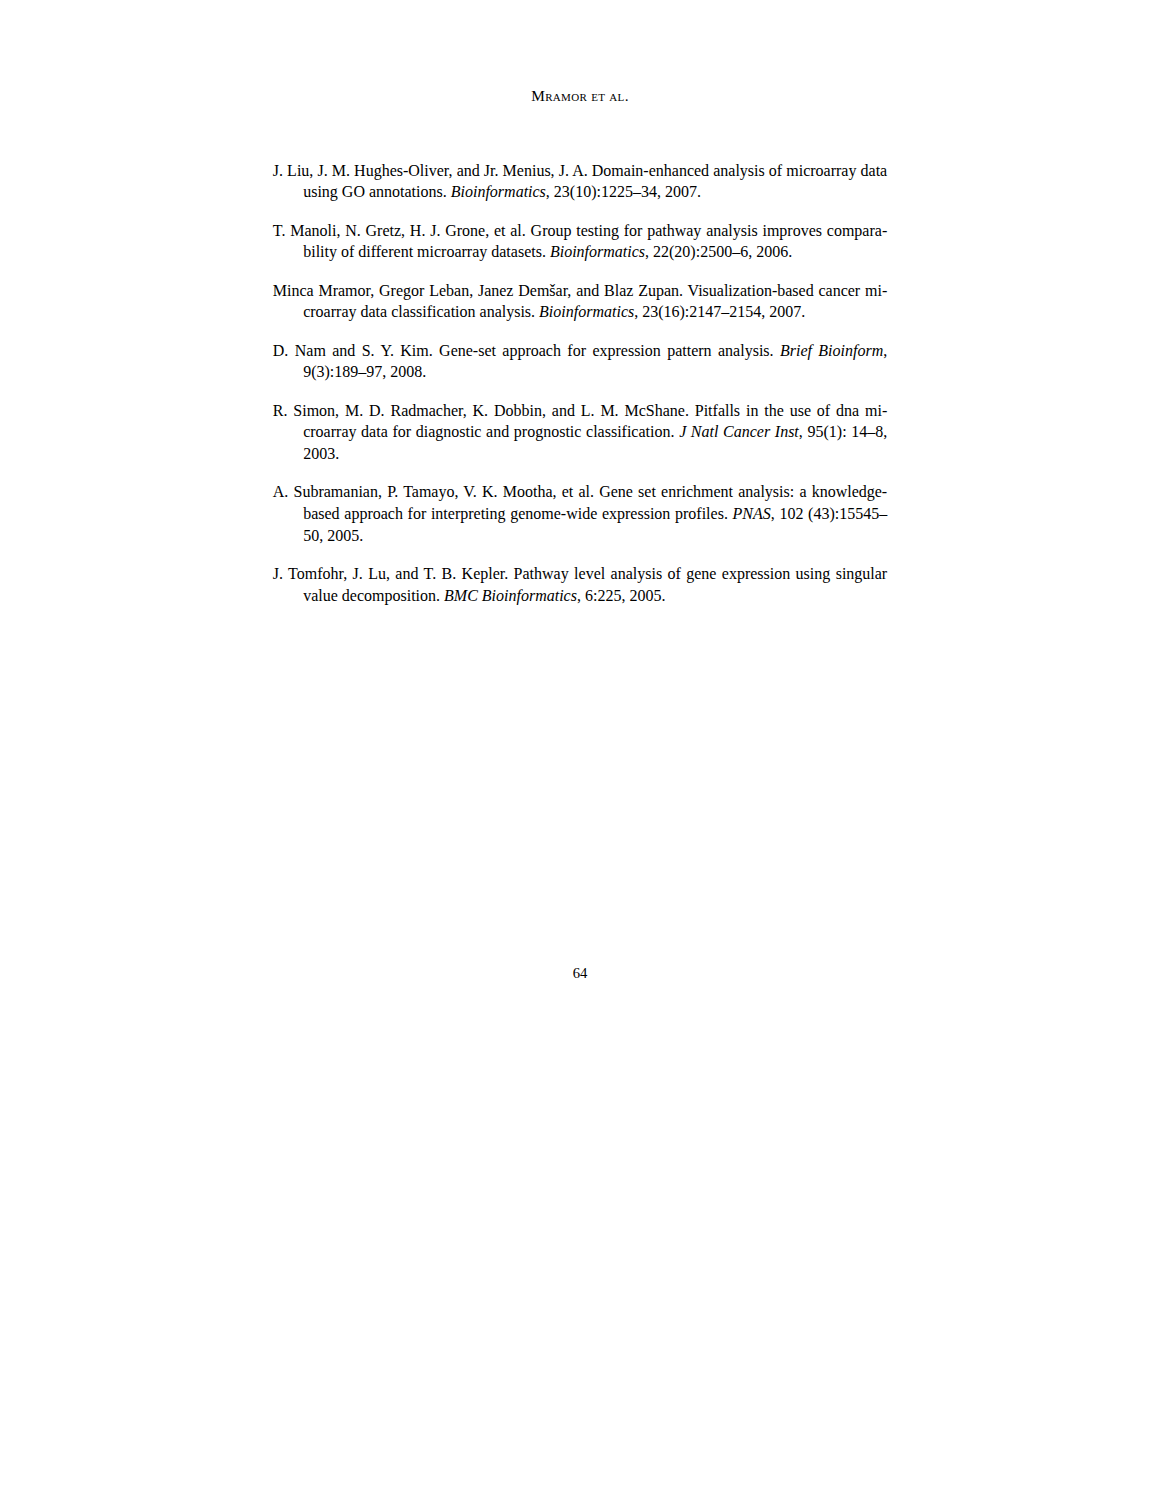Mramor et al.
J. Liu, J. M. Hughes-Oliver, and Jr. Menius, J. A. Domain-enhanced analysis of microarray data using GO annotations. Bioinformatics, 23(10):1225–34, 2007.
T. Manoli, N. Gretz, H. J. Grone, et al. Group testing for pathway analysis improves comparability of different microarray datasets. Bioinformatics, 22(20):2500–6, 2006.
Minca Mramor, Gregor Leban, Janez Demšar, and Blaz Zupan. Visualization-based cancer microarray data classification analysis. Bioinformatics, 23(16):2147–2154, 2007.
D. Nam and S. Y. Kim. Gene-set approach for expression pattern analysis. Brief Bioinform, 9(3):189–97, 2008.
R. Simon, M. D. Radmacher, K. Dobbin, and L. M. McShane. Pitfalls in the use of dna microarray data for diagnostic and prognostic classification. J Natl Cancer Inst, 95(1): 14–8, 2003.
A. Subramanian, P. Tamayo, V. K. Mootha, et al. Gene set enrichment analysis: a knowledge-based approach for interpreting genome-wide expression profiles. PNAS, 102 (43):15545–50, 2005.
J. Tomfohr, J. Lu, and T. B. Kepler. Pathway level analysis of gene expression using singular value decomposition. BMC Bioinformatics, 6:225, 2005.
64